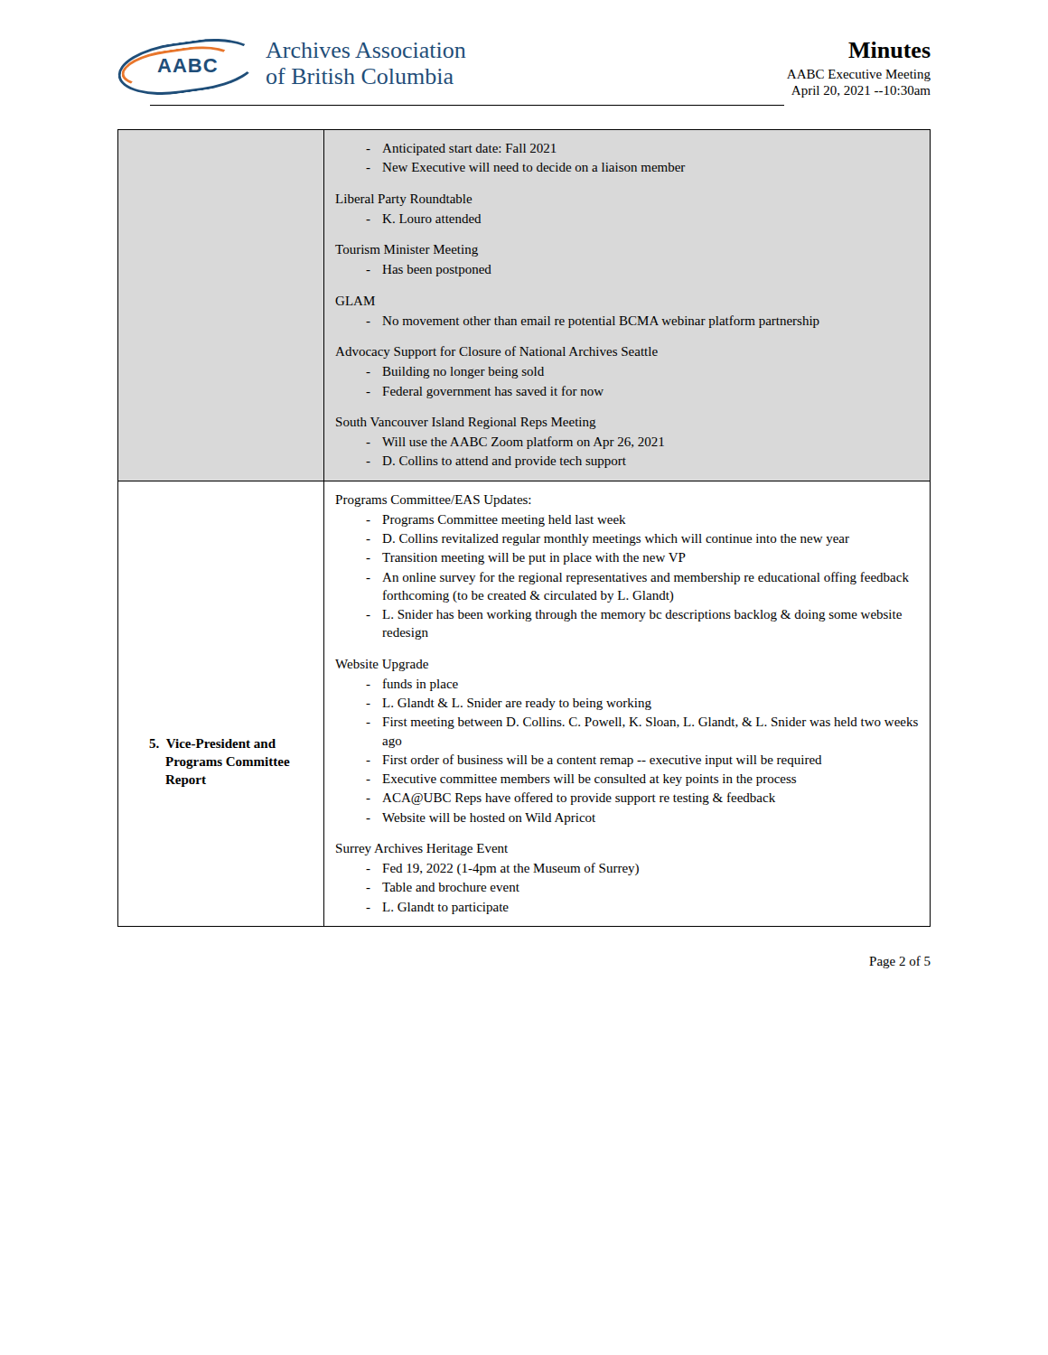AABC
Archives Association
of British Columbia
Minutes
AABC Executive Meeting
April 20, 2021 --10:30am
| | Anticipated start date: Fall 2021 New Executive will need to decide on a liaison member Liberal Party Roundtable K. Louro attended Tourism Minister Meeting Has been postponed GLAM No movement other than email re potential BCMA webinar platform partnership Advocacy Support for Closure of National Archives Seattle Building no longer being sold Federal government has saved it for now South Vancouver Island Regional Reps Meeting Will use the AABC Zoom platform on Apr 26, 2021 D. Collins to attend and provide tech support |
| 5. Vice-President and Programs Committee Report | Programs Committee/EAS Updates: Programs Committee meeting held last week D. Collins revitalized regular monthly meetings which will continue into the new year Transition meeting will be put in place with the new VP An online survey for the regional representatives and membership re educational offing feedback forthcoming (to be created & circulated by L. Glandt) L. Snider has been working through the memory bc descriptions backlog & doing some website redesign Website Upgrade funds in place L. Glandt & L. Snider are ready to being working First meeting between D. Collins. C. Powell, K. Sloan, L. Glandt, & L. Snider was held two weeks ago First order of business will be a content remap -- executive input will be required Executive committee members will be consulted at key points in the process ACA@UBC Reps have offered to provide support re testing & feedback Website will be hosted on Wild Apricot Surrey Archives Heritage Event Fed 19, 2022 (1-4pm at the Museum of Surrey) Table and brochure event L. Glandt to participate |
Page 2 of 5